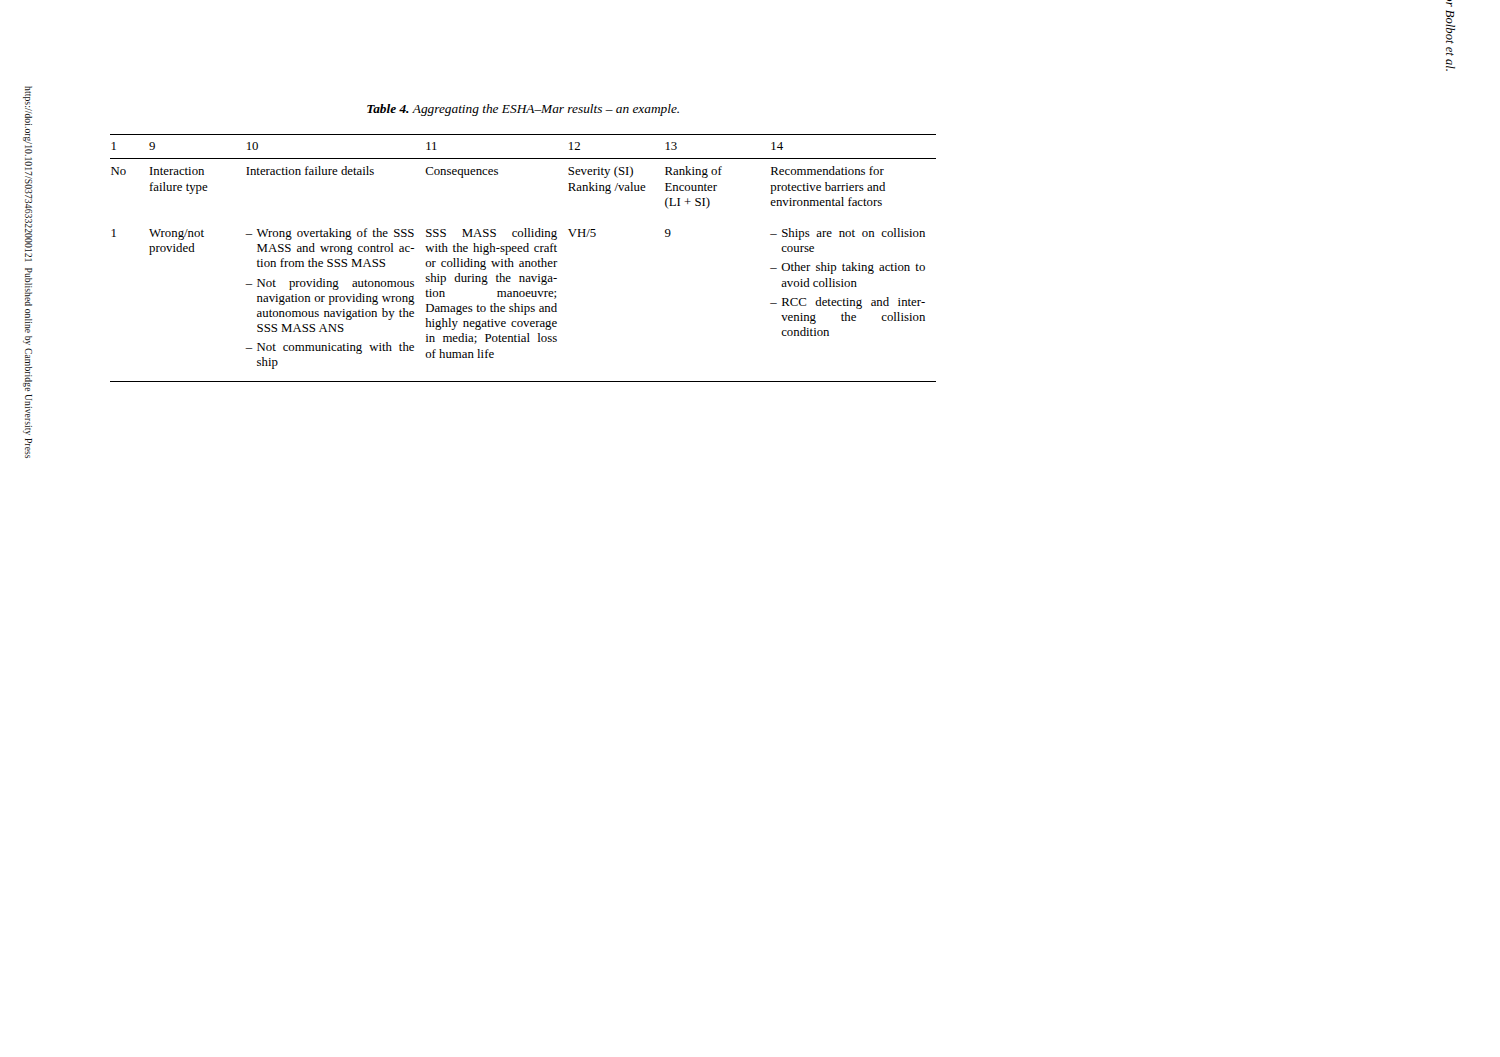https://doi.org/10.1017/S0373463322000121 Published online by Cambridge University Press
10 Victor Bolbot et al.
Table 4. Aggregating the ESHA–Mar results – an example.
| 1 | 9 | 10 | 11 | 12 | 13 | 14 |
| --- | --- | --- | --- | --- | --- | --- |
| No | Interaction failure type | Interaction failure details | Consequences | Severity (SI) Ranking /value | Ranking of Encounter (LI + SI) | Recommendations for protective barriers and environmental factors |
| 1 | Wrong/not provided | Wrong overtaking of the SSS MASS and wrong control action from the SSS MASS Not providing autonomous navigation or providing wrong autonomous navigation by the SSS MASS ANS Not communicating with the ship | SSS MASS colliding with the high-speed craft or colliding with another ship during the navigation manoeuvre; Damages to the ships and highly negative coverage in media; Potential loss of human life | VH/5 | 9 | Ships are not on collision course Other ship taking action to avoid collision RCC detecting and intervening the collision condition |